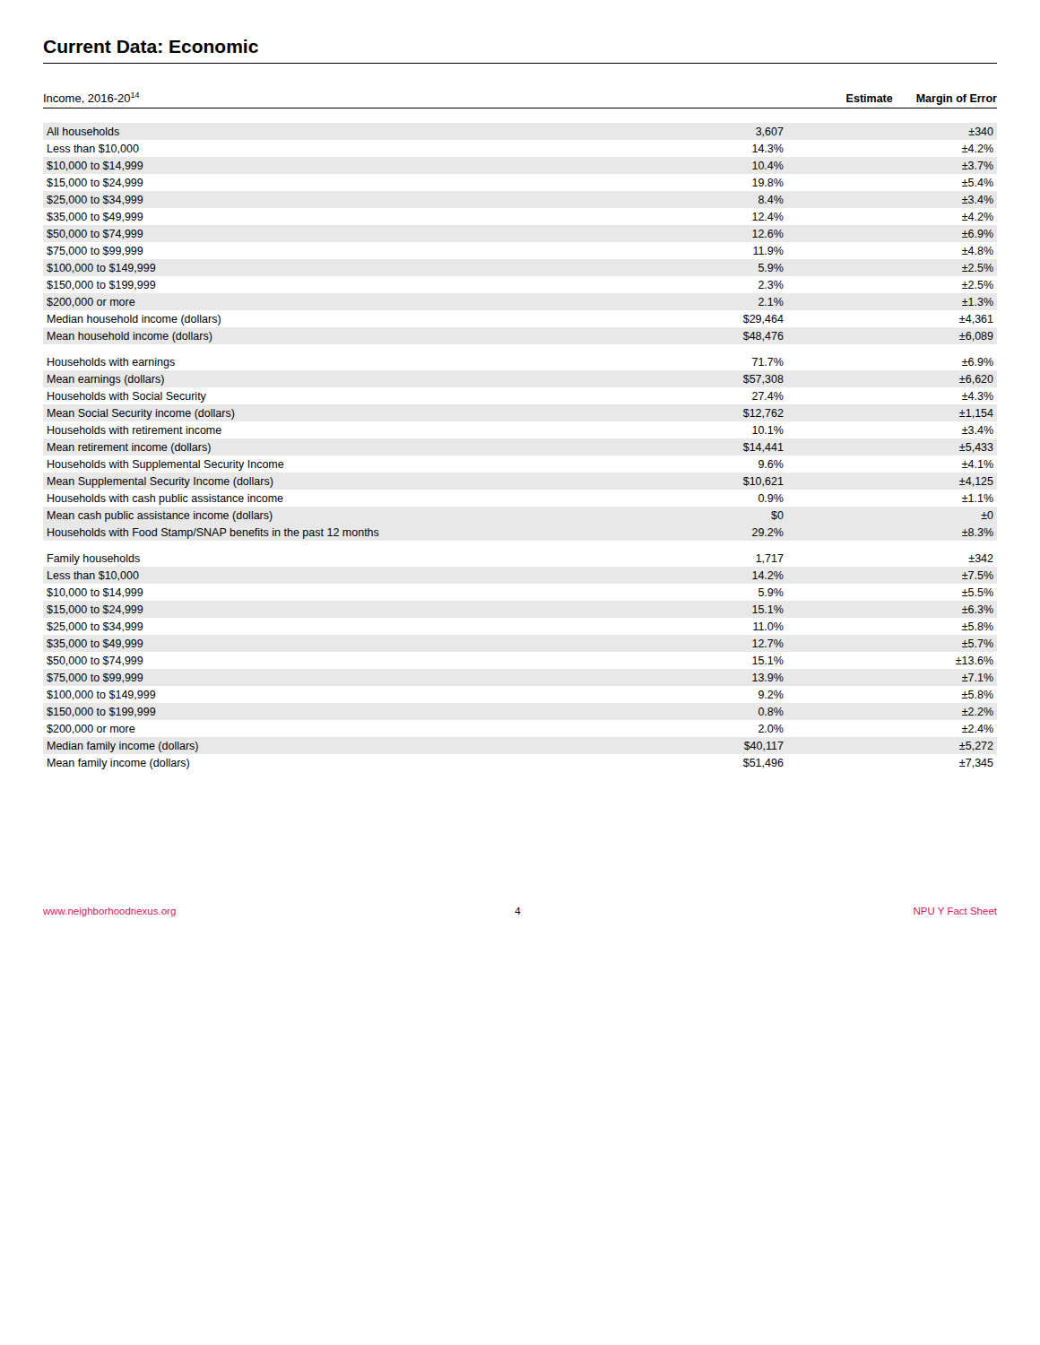Current Data: Economic
Income, 2016-20 14 Estimate Margin of Error
| All households | 3,607 | ±340 |
| Less than $10,000 | 14.3% | ±4.2% |
| $10,000 to $14,999 | 10.4% | ±3.7% |
| $15,000 to $24,999 | 19.8% | ±5.4% |
| $25,000 to $34,999 | 8.4% | ±3.4% |
| $35,000 to $49,999 | 12.4% | ±4.2% |
| $50,000 to $74,999 | 12.6% | ±6.9% |
| $75,000 to $99,999 | 11.9% | ±4.8% |
| $100,000 to $149,999 | 5.9% | ±2.5% |
| $150,000 to $199,999 | 2.3% | ±2.5% |
| $200,000 or more | 2.1% | ±1.3% |
| Median household income (dollars) | $29,464 | ±4,361 |
| Mean household income (dollars) | $48,476 | ±6,089 |
| Households with earnings | 71.7% | ±6.9% |
| Mean earnings (dollars) | $57,308 | ±6,620 |
| Households with Social Security | 27.4% | ±4.3% |
| Mean Social Security income (dollars) | $12,762 | ±1,154 |
| Households with retirement income | 10.1% | ±3.4% |
| Mean retirement income (dollars) | $14,441 | ±5,433 |
| Households with Supplemental Security Income | 9.6% | ±4.1% |
| Mean Supplemental Security Income (dollars) | $10,621 | ±4,125 |
| Households with cash public assistance income | 0.9% | ±1.1% |
| Mean cash public assistance income (dollars) | $0 | ±0 |
| Households with Food Stamp/SNAP benefits in the past 12 months | 29.2% | ±8.3% |
| Family households | 1,717 | ±342 |
| Less than $10,000 | 14.2% | ±7.5% |
| $10,000 to $14,999 | 5.9% | ±5.5% |
| $15,000 to $24,999 | 15.1% | ±6.3% |
| $25,000 to $34,999 | 11.0% | ±5.8% |
| $35,000 to $49,999 | 12.7% | ±5.7% |
| $50,000 to $74,999 | 15.1% | ±13.6% |
| $75,000 to $99,999 | 13.9% | ±7.1% |
| $100,000 to $149,999 | 9.2% | ±5.8% |
| $150,000 to $199,999 | 0.8% | ±2.2% |
| $200,000 or more | 2.0% | ±2.4% |
| Median family income (dollars) | $40,117 | ±5,272 |
| Mean family income (dollars) | $51,496 | ±7,345 |
www.neighborhoodnexus.org 4 NPU Y Fact Sheet